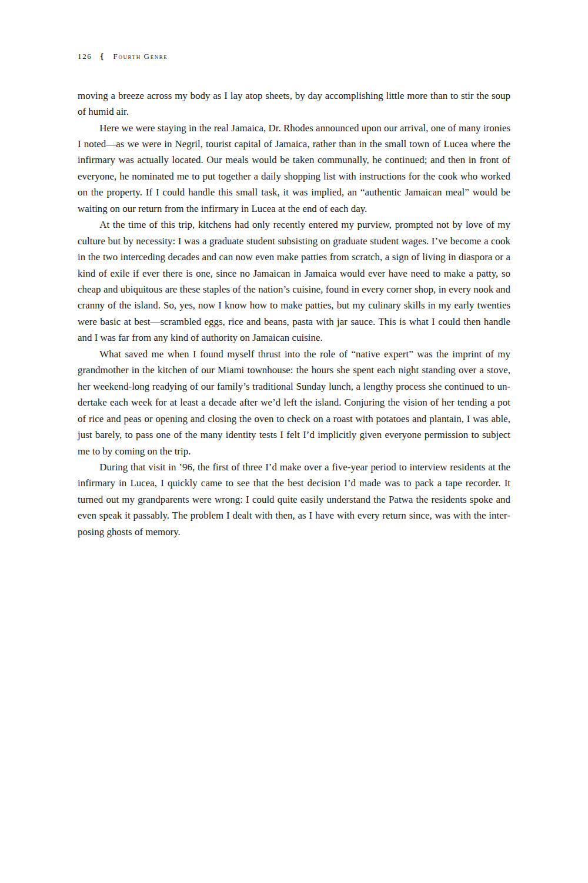126❴Fourth Genre
moving a breeze across my body as I lay atop sheets, by day accomplishing little more than to stir the soup of humid air.
Here we were staying in the real Jamaica, Dr. Rhodes announced upon our arrival, one of many ironies I noted—as we were in Negril, tourist capital of Jamaica, rather than in the small town of Lucea where the infirmary was actually located. Our meals would be taken communally, he continued; and then in front of everyone, he nominated me to put together a daily shopping list with instructions for the cook who worked on the property. If I could handle this small task, it was implied, an “authentic Jamaican meal” would be waiting on our return from the infirmary in Lucea at the end of each day.
At the time of this trip, kitchens had only recently entered my purview, prompted not by love of my culture but by necessity: I was a graduate student subsisting on graduate student wages. I’ve become a cook in the two interceding decades and can now even make patties from scratch, a sign of living in diaspora or a kind of exile if ever there is one, since no Jamaican in Jamaica would ever have need to make a patty, so cheap and ubiquitous are these staples of the nation’s cuisine, found in every corner shop, in every nook and cranny of the island. So, yes, now I know how to make patties, but my culinary skills in my early twenties were basic at best—scrambled eggs, rice and beans, pasta with jar sauce. This is what I could then handle and I was far from any kind of authority on Jamaican cuisine.
What saved me when I found myself thrust into the role of “native expert” was the imprint of my grandmother in the kitchen of our Miami townhouse: the hours she spent each night standing over a stove, her weekend-long readying of our family’s traditional Sunday lunch, a lengthy process she continued to undertake each week for at least a decade after we’d left the island. Conjuring the vision of her tending a pot of rice and peas or opening and closing the oven to check on a roast with potatoes and plantain, I was able, just barely, to pass one of the many identity tests I felt I’d implicitly given everyone permission to subject me to by coming on the trip.
During that visit in ’96, the first of three I’d make over a five-year period to interview residents at the infirmary in Lucea, I quickly came to see that the best decision I’d made was to pack a tape recorder. It turned out my grandparents were wrong: I could quite easily understand the Patwa the residents spoke and even speak it passably. The problem I dealt with then, as I have with every return since, was with the interposing ghosts of memory.